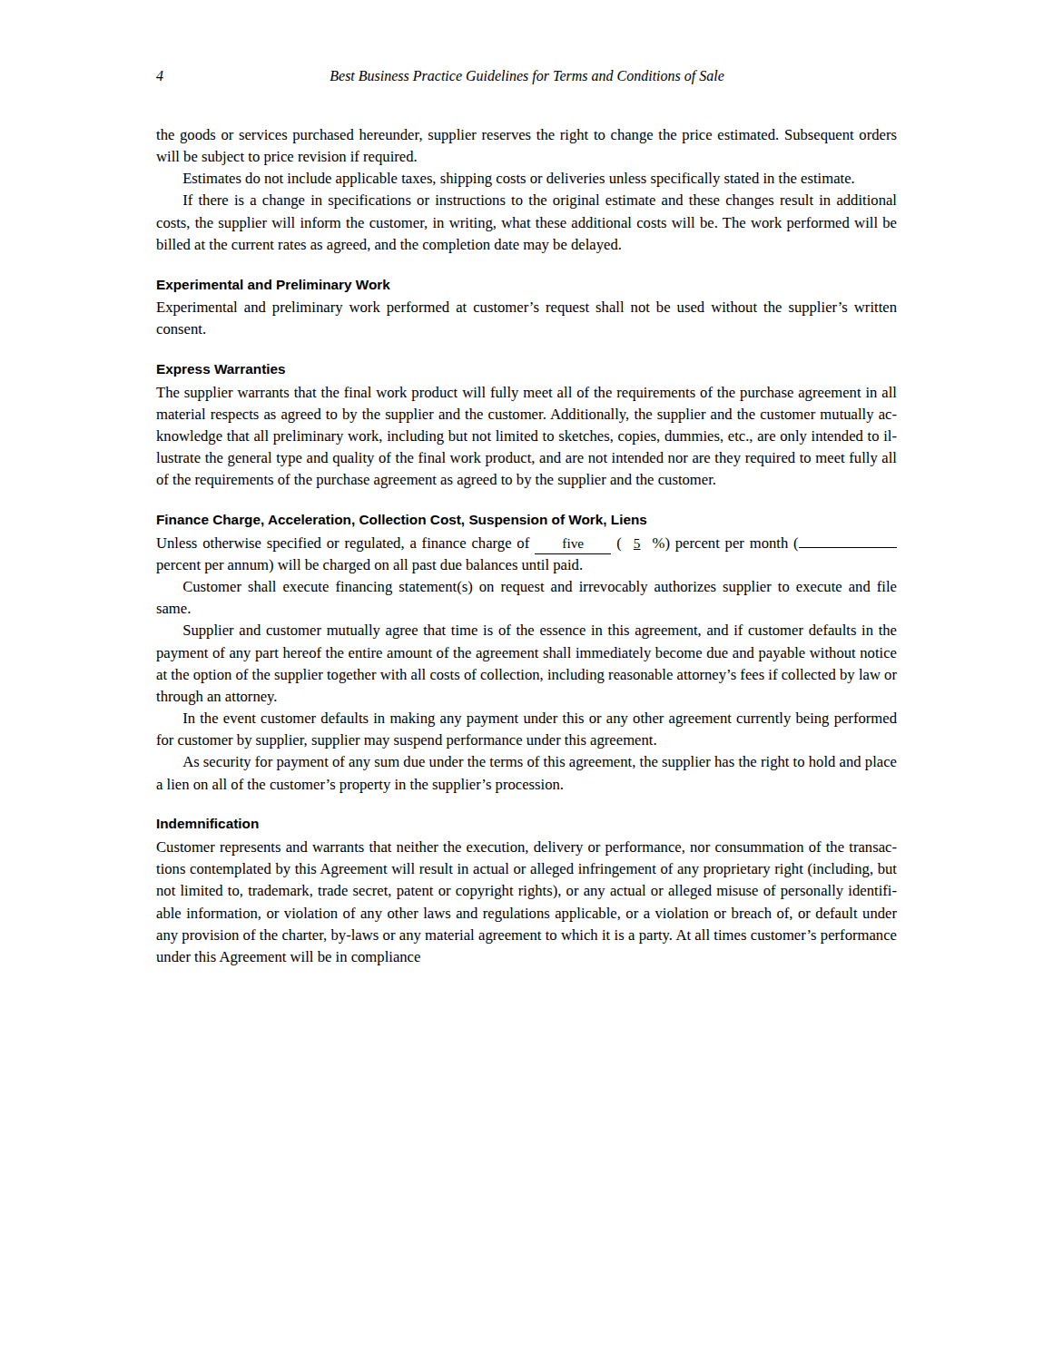4 Best Business Practice Guidelines for Terms and Conditions of Sale
the goods or services purchased hereunder, supplier reserves the right to change the price estimated. Subsequent orders will be subject to price revision if required.
Estimates do not include applicable taxes, shipping costs or deliveries unless specifically stated in the estimate.
If there is a change in specifications or instructions to the original estimate and these changes result in additional costs, the supplier will inform the customer, in writing, what these additional costs will be. The work performed will be billed at the current rates as agreed, and the completion date may be delayed.
Experimental and Preliminary Work
Experimental and preliminary work performed at customer’s request shall not be used without the supplier’s written consent.
Express Warranties
The supplier warrants that the final work product will fully meet all of the requirements of the purchase agreement in all material respects as agreed to by the supplier and the customer. Additionally, the supplier and the customer mutually acknowledge that all preliminary work, including but not limited to sketches, copies, dummies, etc., are only intended to illustrate the general type and quality of the final work product, and are not intended nor are they required to meet fully all of the requirements of the purchase agreement as agreed to by the supplier and the customer.
Finance Charge, Acceleration, Collection Cost, Suspension of Work, Liens
Unless otherwise specified or regulated, a finance charge of five (5%) percent per month ( percent per annum) will be charged on all past due balances until paid.
Customer shall execute financing statement(s) on request and irrevocably authorizes supplier to execute and file same.
Supplier and customer mutually agree that time is of the essence in this agreement, and if customer defaults in the payment of any part hereof the entire amount of the agreement shall immediately become due and payable without notice at the option of the supplier together with all costs of collection, including reasonable attorney’s fees if collected by law or through an attorney.
In the event customer defaults in making any payment under this or any other agreement currently being performed for customer by supplier, supplier may suspend performance under this agreement.
As security for payment of any sum due under the terms of this agreement, the supplier has the right to hold and place a lien on all of the customer’s property in the supplier’s procession.
Indemnification
Customer represents and warrants that neither the execution, delivery or performance, nor consummation of the transactions contemplated by this Agreement will result in actual or alleged infringement of any proprietary right (including, but not limited to, trademark, trade secret, patent or copyright rights), or any actual or alleged misuse of personally identifiable information, or violation of any other laws and regulations applicable, or a violation or breach of, or default under any provision of the charter, by-laws or any material agreement to which it is a party. At all times customer’s performance under this Agreement will be in compliance